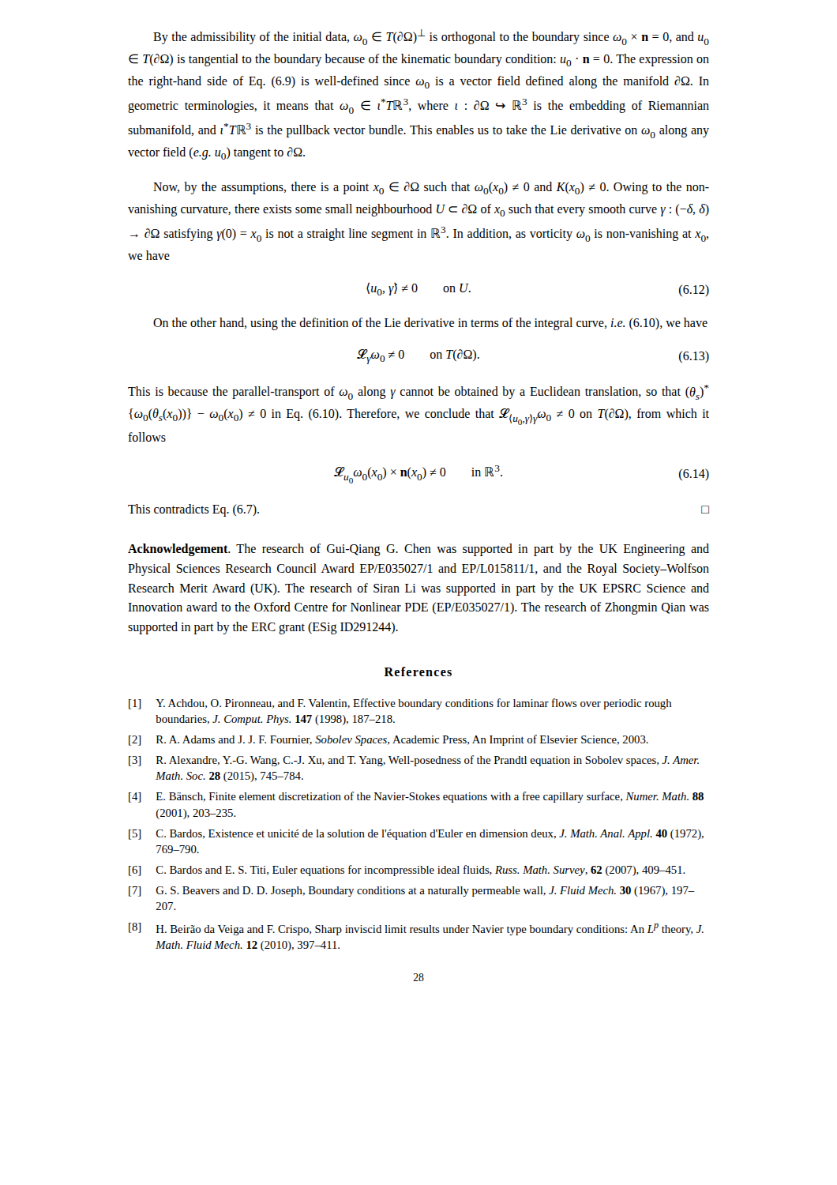By the admissibility of the initial data, ω0 ∈ T(∂Ω)⊥ is orthogonal to the boundary since ω0 × n = 0, and u0 ∈ T(∂Ω) is tangential to the boundary because of the kinematic boundary condition: u0 · n = 0. The expression on the right-hand side of Eq. (6.9) is well-defined since ω0 is a vector field defined along the manifold ∂Ω. In geometric terminologies, it means that ω0 ∈ ι*Tℝ3, where ι : ∂Ω ↪ ℝ3 is the embedding of Riemannian submanifold, and ι*Tℝ3 is the pullback vector bundle. This enables us to take the Lie derivative on ω0 along any vector field (e.g. u0) tangent to ∂Ω.
Now, by the assumptions, there is a point x0 ∈ ∂Ω such that ω0(x0) ≠ 0 and K(x0) ≠ 0. Owing to the non-vanishing curvature, there exists some small neighbourhood U ⊂ ∂Ω of x0 such that every smooth curve γ : (−δ, δ) → ∂Ω satisfying γ(0) = x0 is not a straight line segment in ℝ3. In addition, as vorticity ω0 is non-vanishing at x0, we have
⟨u0, γ̇⟩ ≠ 0 on U. (6.12)
On the other hand, using the definition of the Lie derivative in terms of the integral curve, i.e. (6.10), we have
𝓛γ̇ω0 ≠ 0 on T(∂Ω). (6.13)
This is because the parallel-transport of ω0 along γ cannot be obtained by a Euclidean translation, so that (θs)*{ω0(θs(x0))} − ω0(x0) ≠ 0 in Eq. (6.10). Therefore, we conclude that 𝓛⟨u0,γ̇⟩γ̇ω0 ≠ 0 on T(∂Ω), from which it follows
𝓛u0ω0(x0) × n(x0) ≠ 0 in ℝ3. (6.14)
This contradicts Eq. (6.7). □
Acknowledgement. The research of Gui-Qiang G. Chen was supported in part by the UK Engineering and Physical Sciences Research Council Award EP/E035027/1 and EP/L015811/1, and the Royal Society–Wolfson Research Merit Award (UK). The research of Siran Li was supported in part by the UK EPSRC Science and Innovation award to the Oxford Centre for Nonlinear PDE (EP/E035027/1). The research of Zhongmin Qian was supported in part by the ERC grant (ESig ID291244).
References
Y. Achdou, O. Pironneau, and F. Valentin, Effective boundary conditions for laminar flows over periodic rough boundaries, J. Comput. Phys. 147 (1998), 187–218.
R. A. Adams and J. J. F. Fournier, Sobolev Spaces, Academic Press, An Imprint of Elsevier Science, 2003.
R. Alexandre, Y.-G. Wang, C.-J. Xu, and T. Yang, Well-posedness of the Prandtl equation in Sobolev spaces, J. Amer. Math. Soc. 28 (2015), 745–784.
E. Bänsch, Finite element discretization of the Navier-Stokes equations with a free capillary surface, Numer. Math. 88 (2001), 203–235.
C. Bardos, Existence et unicité de la solution de l'équation d'Euler en dimension deux, J. Math. Anal. Appl. 40 (1972), 769–790.
C. Bardos and E. S. Titi, Euler equations for incompressible ideal fluids, Russ. Math. Survey, 62 (2007), 409–451.
G. S. Beavers and D. D. Joseph, Boundary conditions at a naturally permeable wall, J. Fluid Mech. 30 (1967), 197–207.
H. Beirão da Veiga and F. Crispo, Sharp inviscid limit results under Navier type boundary conditions: An Lp theory, J. Math. Fluid Mech. 12 (2010), 397–411.
28